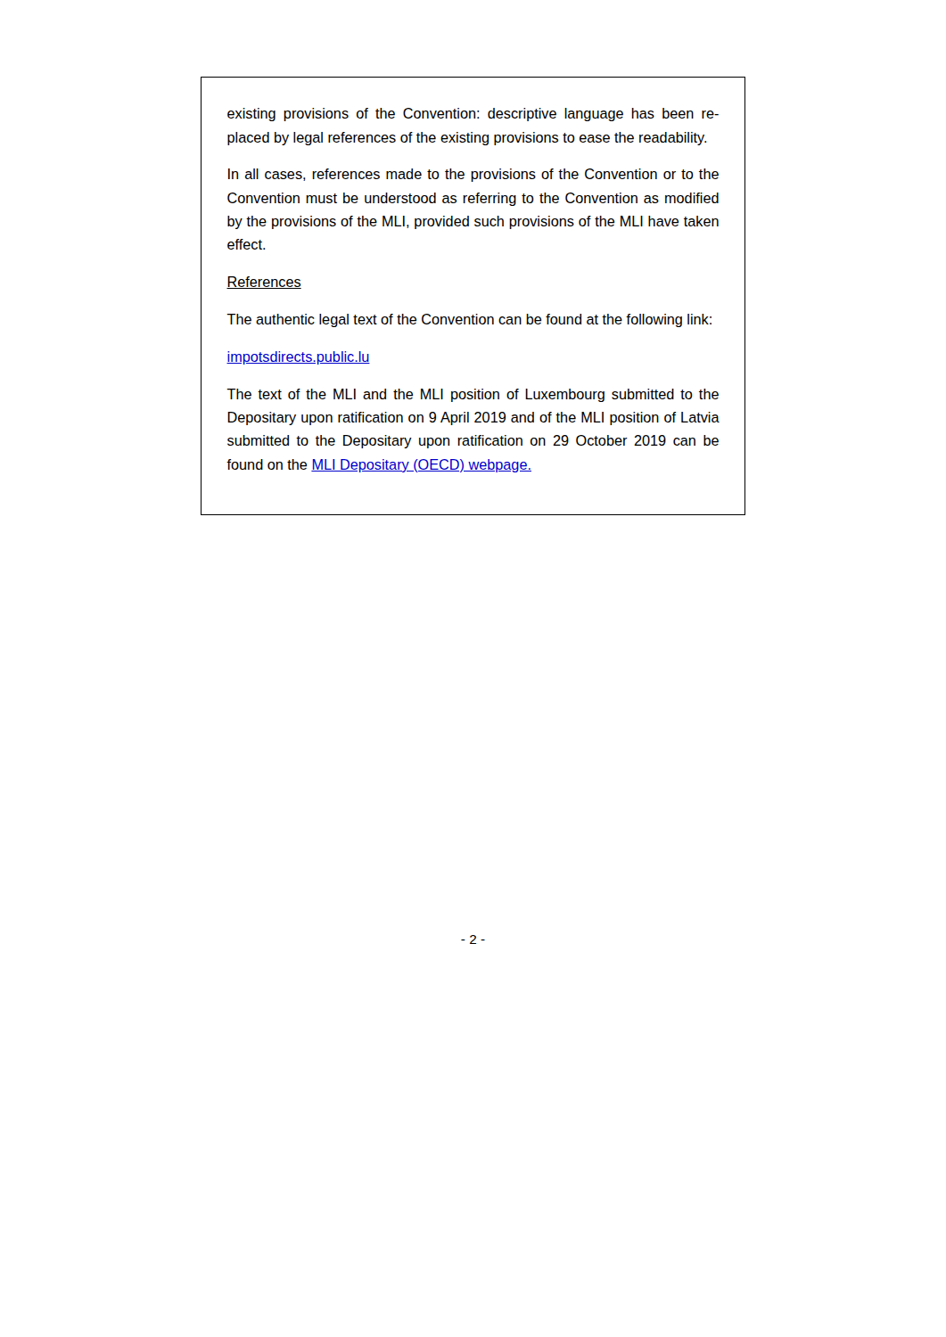existing provisions of the Convention: descriptive language has been replaced by legal references of the existing provisions to ease the readability.
In all cases, references made to the provisions of the Convention or to the Convention must be understood as referring to the Convention as modified by the provisions of the MLI, provided such provisions of the MLI have taken effect.
References
The authentic legal text of the Convention can be found at the following link:
impotsdirects.public.lu
The text of the MLI and the MLI position of Luxembourg submitted to the Depositary upon ratification on 9 April 2019 and of the MLI position of Latvia submitted to the Depositary upon ratification on 29 October 2019 can be found on the MLI Depositary (OECD) webpage.
- 2 -